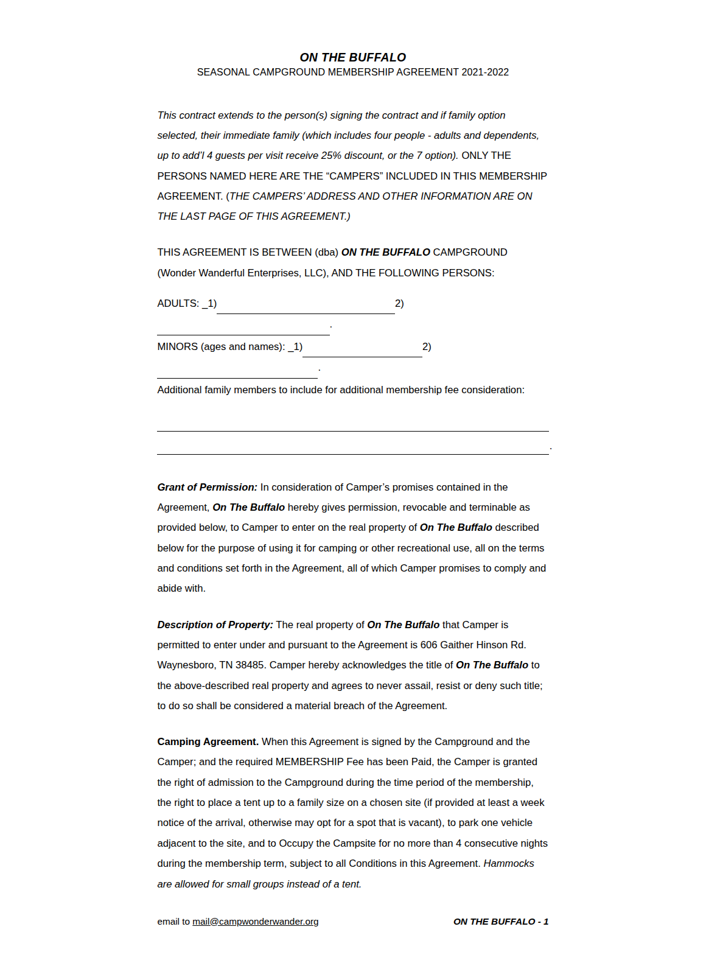ON THE BUFFALO
SEASONAL CAMPGROUND MEMBERSHIP AGREEMENT 2021-2022
This contract extends to the person(s) signing the contract and if family option selected, their immediate family (which includes four people - adults and dependents, up to add’l 4 guests per visit receive 25% discount, or the 7 option). ONLY THE PERSONS NAMED HERE ARE THE “CAMPERS” INCLUDED IN THIS MEMBERSHIP AGREEMENT. (THE CAMPERS’ ADDRESS AND OTHER INFORMATION ARE ON THE LAST PAGE OF THIS AGREEMENT.)
THIS AGREEMENT IS BETWEEN (dba) ON THE BUFFALO CAMPGROUND (Wonder Wanderful Enterprises, LLC), AND THE FOLLOWING PERSONS:
ADULTS: _1) 2) .
MINORS (ages and names): _1) 2) .
Additional family members to include for additional membership fee consideration:
.
Grant of Permission: In consideration of Camper’s promises contained in the Agreement, On The Buffalo hereby gives permission, revocable and terminable as provided below, to Camper to enter on the real property of On The Buffalo described below for the purpose of using it for camping or other recreational use, all on the terms and conditions set forth in the Agreement, all of which Camper promises to comply and abide with.
Description of Property: The real property of On The Buffalo that Camper is permitted to enter under and pursuant to the Agreement is 606 Gaither Hinson Rd. Waynesboro, TN 38485. Camper hereby acknowledges the title of On The Buffalo to the above-described real property and agrees to never assail, resist or deny such title; to do so shall be considered a material breach of the Agreement.
Camping Agreement. When this Agreement is signed by the Campground and the Camper; and the required MEMBERSHIP Fee has been Paid, the Camper is granted the right of admission to the Campground during the time period of the membership, the right to place a tent up to a family size on a chosen site (if provided at least a week notice of the arrival, otherwise may opt for a spot that is vacant), to park one vehicle adjacent to the site, and to Occupy the Campsite for no more than 4 consecutive nights during the membership term, subject to all Conditions in this Agreement. Hammocks are allowed for small groups instead of a tent.
email to mail@campwonderwander.org
ON THE BUFFALO - 1